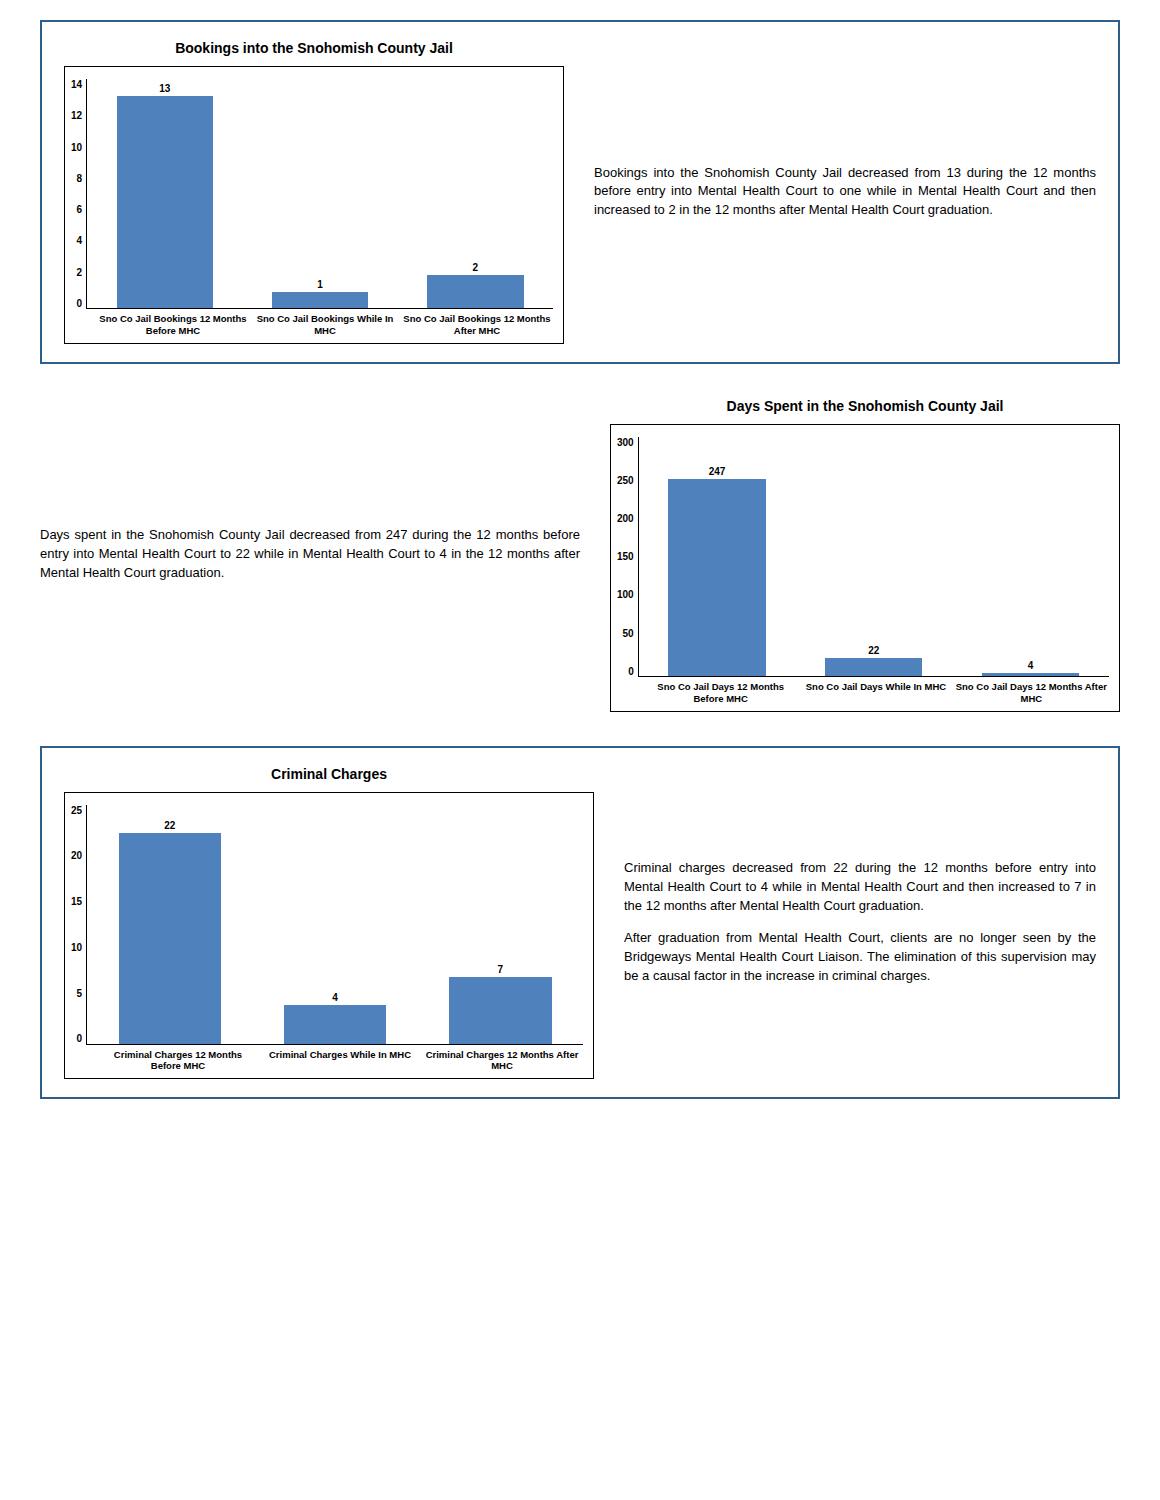Bookings into the Snohomish County Jail
14 12 10 8 6 4 2 0
13
1
2
Sno Co Jail Bookings 12 Months Before MHC
Sno Co Jail Bookings While In MHC
Sno Co Jail Bookings 12 Months After MHC
Bookings into the Snohomish County Jail decreased from 13 during the 12 months before entry into Mental Health Court to one while in Mental Health Court and then increased to 2 in the 12 months after Mental Health Court graduation.
Days spent in the Snohomish County Jail decreased from 247 during the 12 months before entry into Mental Health Court to 22 while in Mental Health Court to 4 in the 12 months after Mental Health Court graduation.
Days Spent in the Snohomish County Jail
300 250 200 150 100 50 0
247
22
4
Sno Co Jail Days 12 Months Before MHC
Sno Co Jail Days While In MHC
Sno Co Jail Days 12 Months After MHC
Criminal Charges
25 20 15 10 5 0
22
4
7
Criminal Charges 12 Months Before MHC
Criminal Charges While In MHC
Criminal Charges 12 Months After MHC
Criminal charges decreased from 22 during the 12 months before entry into Mental Health Court to 4 while in Mental Health Court and then increased to 7 in the 12 months after Mental Health Court graduation.
After graduation from Mental Health Court, clients are no longer seen by the Bridgeways Mental Health Court Liaison. The elimination of this supervision may be a causal factor in the increase in criminal charges.